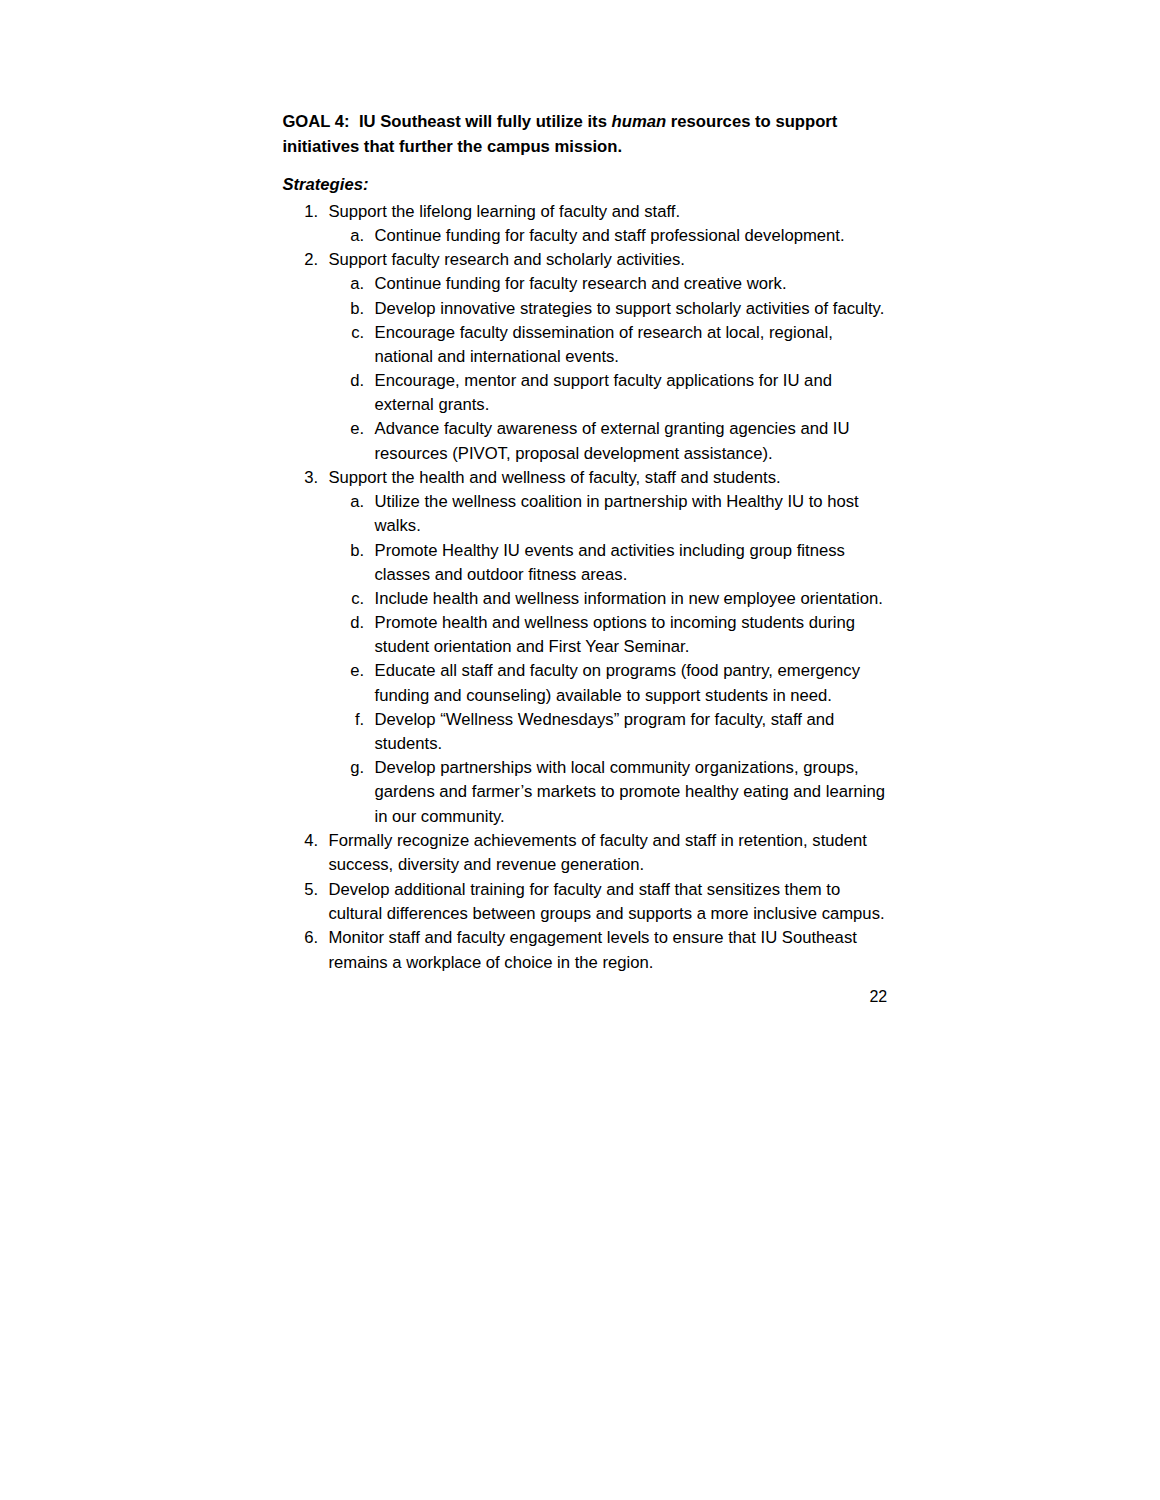GOAL 4: IU Southeast will fully utilize its human resources to support initiatives that further the campus mission.
Strategies:
Support the lifelong learning of faculty and staff.
Continue funding for faculty and staff professional development.
Support faculty research and scholarly activities.
Continue funding for faculty research and creative work.
Develop innovative strategies to support scholarly activities of faculty.
Encourage faculty dissemination of research at local, regional, national and international events.
Encourage, mentor and support faculty applications for IU and external grants.
Advance faculty awareness of external granting agencies and IU resources (PIVOT, proposal development assistance).
Support the health and wellness of faculty, staff and students.
Utilize the wellness coalition in partnership with Healthy IU to host walks.
Promote Healthy IU events and activities including group fitness classes and outdoor fitness areas.
Include health and wellness information in new employee orientation.
Promote health and wellness options to incoming students during student orientation and First Year Seminar.
Educate all staff and faculty on programs (food pantry, emergency funding and counseling) available to support students in need.
Develop “Wellness Wednesdays” program for faculty, staff and students.
Develop partnerships with local community organizations, groups, gardens and farmer’s markets to promote healthy eating and learning in our community.
Formally recognize achievements of faculty and staff in retention, student success, diversity and revenue generation.
Develop additional training for faculty and staff that sensitizes them to cultural differences between groups and supports a more inclusive campus.
Monitor staff and faculty engagement levels to ensure that IU Southeast remains a workplace of choice in the region.
22